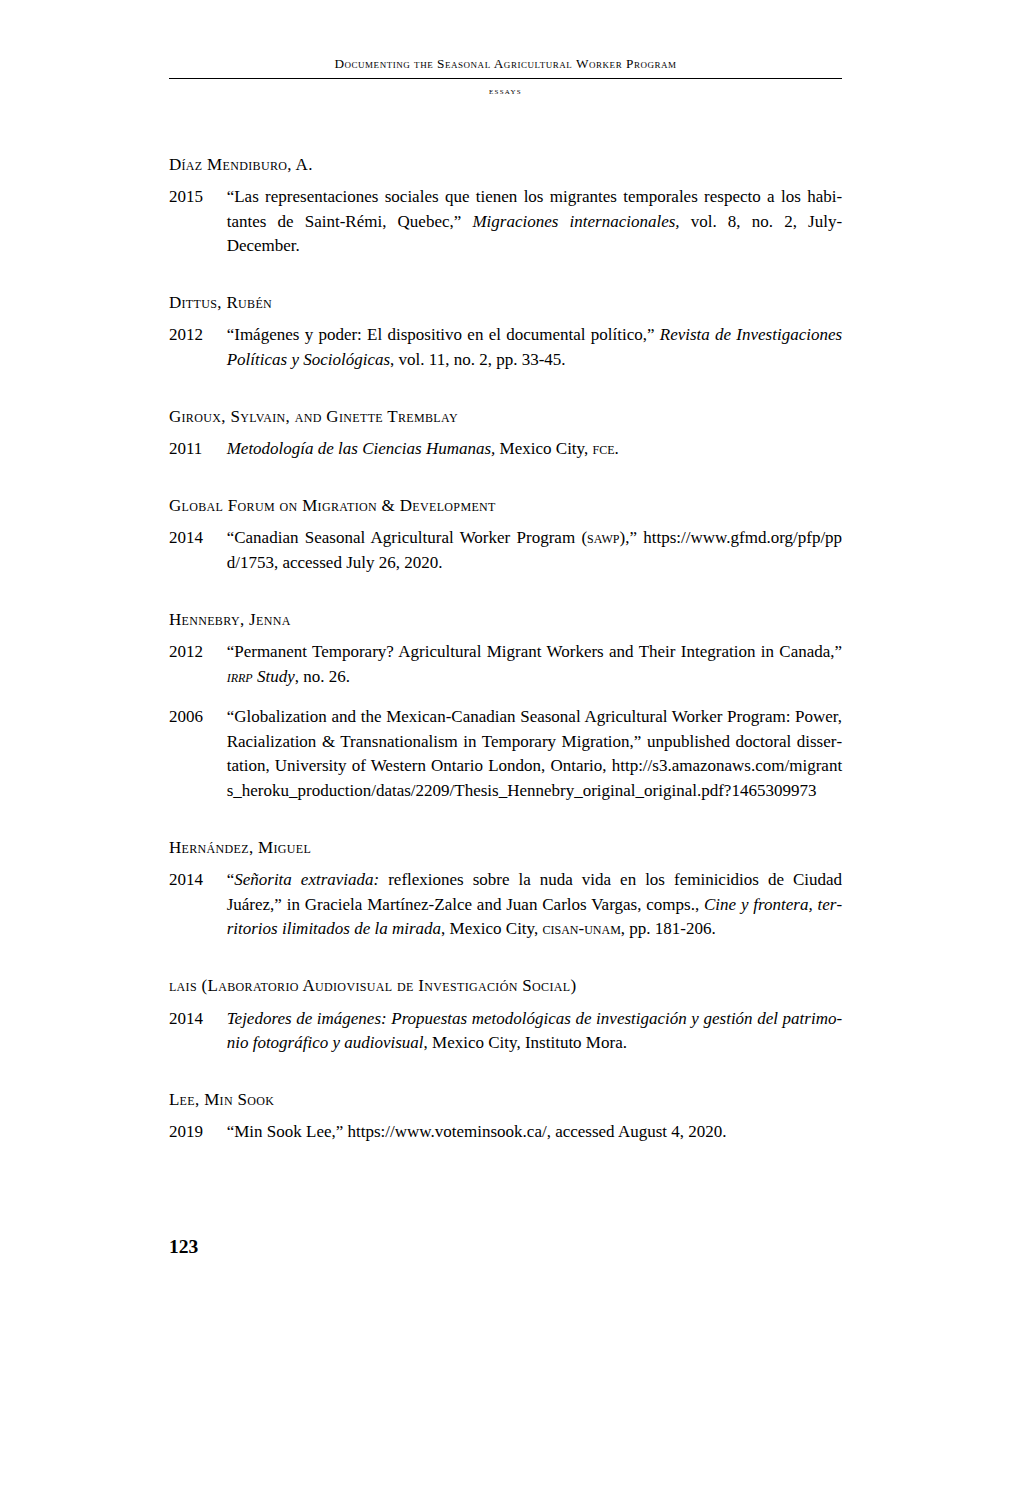Documenting the Seasonal Agricultural Worker Program essays
Díaz Mendiburo, A.
2015 “Las representaciones sociales que tienen los migrantes temporales respecto a los habitantes de Saint-Rémi, Quebec,” Migraciones internacionales, vol. 8, no. 2, July-December.
Dittus, Rubén
2012 “Imágenes y poder: El dispositivo en el documental político,” Revista de Investigaciones Políticas y Sociológicas, vol. 11, no. 2, pp. 33-45.
Giroux, Sylvain, and Ginette Tremblay
2011 Metodología de las Ciencias Humanas, Mexico City, fce.
Global Forum on Migration & Development
2014 “Canadian Seasonal Agricultural Worker Program (sawp),” https://www.gfmd.org/pfp/ppd/1753, accessed July 26, 2020.
Hennebry, Jenna
2012 “Permanent Temporary? Agricultural Migrant Workers and Their Integration in Canada,” irrp Study, no. 26.
2006 “Globalization and the Mexican-Canadian Seasonal Agricultural Worker Program: Power, Racialization & Transnationalism in Temporary Migration,” unpublished doctoral dissertation, University of Western Ontario London, Ontario, http://s3.amazonaws.com/migrants_heroku_production/datas/2209/Thesis_Hennebry_original_original.pdf?1465309973
Hernández, Miguel
2014 “Señorita extraviada: reflexiones sobre la nuda vida en los feminicidios de Ciudad Juárez,” in Graciela Martínez-Zalce and Juan Carlos Vargas, comps., Cine y frontera, territorios ilimitados de la mirada, Mexico City, cisan-unam, pp. 181-206.
lais (Laboratorio Audiovisual de Investigación Social)
2014 Tejedores de imágenes: Propuestas metodológicas de investigación y gestión del patrimonio fotográfico y audiovisual, Mexico City, Instituto Mora.
Lee, Min Sook
2019 “Min Sook Lee,” https://www.voteminsook.ca/, accessed August 4, 2020.
123